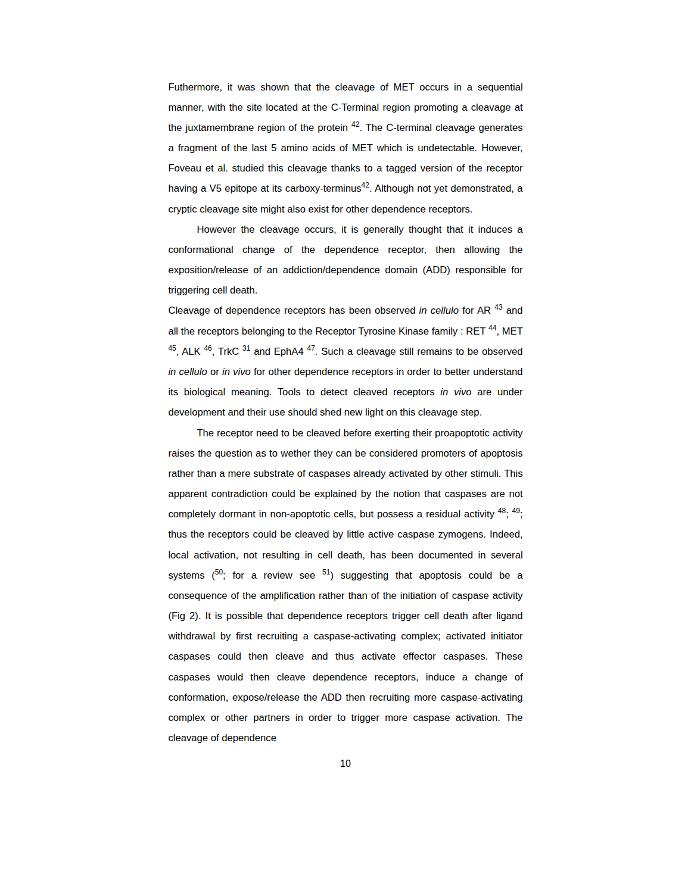Futhermore, it was shown that the cleavage of MET occurs in a sequential manner, with the site located at the C-Terminal region promoting a cleavage at the juxtamembrane region of the protein 42. The C-terminal cleavage generates a fragment of the last 5 amino acids of MET which is undetectable. However, Foveau et al. studied this cleavage thanks to a tagged version of the receptor having a V5 epitope at its carboxy-terminus42. Although not yet demonstrated, a cryptic cleavage site might also exist for other dependence receptors.
However the cleavage occurs, it is generally thought that it induces a conformational change of the dependence receptor, then allowing the exposition/release of an addiction/dependence domain (ADD) responsible for triggering cell death.
Cleavage of dependence receptors has been observed in cellulo for AR 43 and all the receptors belonging to the Receptor Tyrosine Kinase family : RET 44, MET 45, ALK 46, TrkC 31 and EphA4 47. Such a cleavage still remains to be observed in cellulo or in vivo for other dependence receptors in order to better understand its biological meaning. Tools to detect cleaved receptors in vivo are under development and their use should shed new light on this cleavage step.
The receptor need to be cleaved before exerting their proapoptotic activity raises the question as to wether they can be considered promoters of apoptosis rather than a mere substrate of caspases already activated by other stimuli. This apparent contradiction could be explained by the notion that caspases are not completely dormant in non-apoptotic cells, but possess a residual activity 48; 49; thus the receptors could be cleaved by little active caspase zymogens. Indeed, local activation, not resulting in cell death, has been documented in several systems (50; for a review see 51) suggesting that apoptosis could be a consequence of the amplification rather than of the initiation of caspase activity (Fig 2). It is possible that dependence receptors trigger cell death after ligand withdrawal by first recruiting a caspase-activating complex; activated initiator caspases could then cleave and thus activate effector caspases. These caspases would then cleave dependence receptors, induce a change of conformation, expose/release the ADD then recruiting more caspase-activating complex or other partners in order to trigger more caspase activation. The cleavage of dependence
10